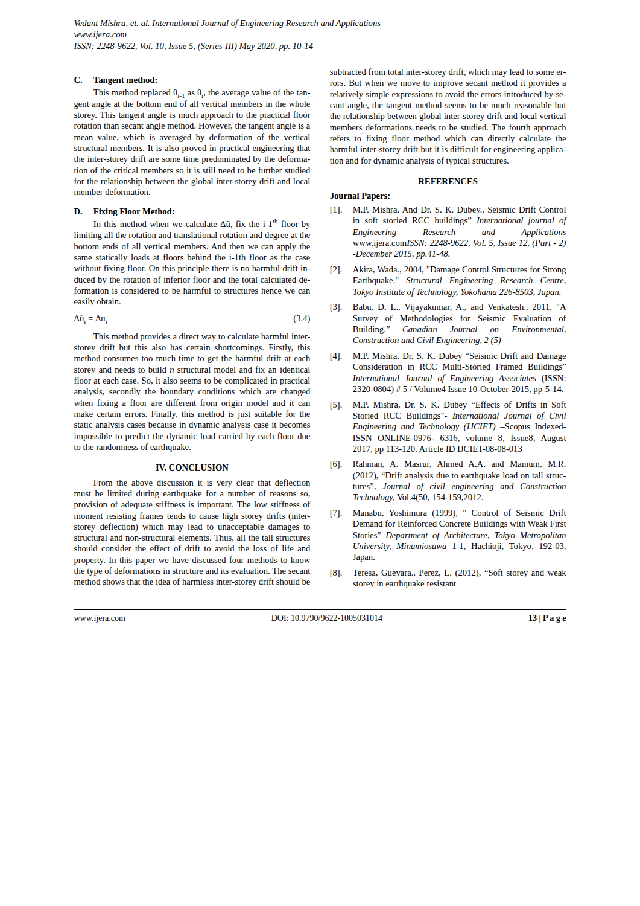Vedant Mishra, et. al. International Journal of Engineering Research and Applications
www.ijera.com
ISSN: 2248-9622, Vol. 10, Issue 5, (Series-III) May 2020, pp. 10-14
C. Tangent method:
This method replaced θi-1 as θi, the average value of the tangent angle at the bottom end of all vertical members in the whole storey. This tangent angle is much approach to the practical floor rotation than secant angle method. However, the tangent angle is a mean value, which is averaged by deformation of the vertical structural members. It is also proved in practical engineering that the inter-storey drift are some time predominated by the deformation of the critical members so it is still need to be further studied for the relationship between the global inter-storey drift and local member deformation.
D. Fixing Floor Method:
In this method when we calculate Δũ, fix the i-1th floor by limiting all the rotation and translational rotation and degree at the bottom ends of all vertical members. And then we can apply the same statically loads at floors behind the i-1th floor as the case without fixing floor. On this principle there is no harmful drift induced by the rotation of inferior floor and the total calculated deformation is considered to be harmful to structures hence we can easily obtain.
Δũi = Δui (3.4)
This method provides a direct way to calculate harmful inter-storey drift but this also has certain shortcomings. Firstly, this method consumes too much time to get the harmful drift at each storey and needs to build n structural model and fix an identical floor at each case. So, it also seems to be complicated in practical analysis, secondly the boundary conditions which are changed when fixing a floor are different from origin model and it can make certain errors. Finally, this method is just suitable for the static analysis cases because in dynamic analysis case it becomes impossible to predict the dynamic load carried by each floor due to the randomness of earthquake.
IV. CONCLUSION
From the above discussion it is very clear that deflection must be limited during earthquake for a number of reasons so, provision of adequate stiffness is important. The low stiffness of moment resisting frames tends to cause high storey drifts (inter-storey deflection) which may lead to unacceptable damages to structural and non-structural elements. Thus, all the tall structures should consider the effect of drift to avoid the loss of life and property. In this paper we have discussed four methods to know the type of deformations in structure and its evaluation. The secant method shows that the idea of harmless inter-storey drift should be subtracted from total inter-storey drift, which may lead to some errors. But when we move to improve secant method it provides a relatively simple expressions to avoid the errors introduced by secant angle, the tangent method seems to be much reasonable but the relationship between global inter-storey drift and local vertical members deformations needs to be studied. The fourth approach refers to fixing floor method which can directly calculate the harmful inter-storey drift but it is difficult for engineering application and for dynamic analysis of typical structures.
REFERENCES
Journal Papers:
[1]. M.P. Mishra. And Dr. S. K. Dubey., Seismic Drift Control in soft storied RCC buildings” International journal of Engineering Research and Applications www.ijera.comISSN: 2248-9622, Vol. 5, Issue 12, (Part - 2) -December 2015, pp.41-48.
[2]. Akira, Wada., 2004, "Damage Control Structures for Strong Earthquake." Structural Engineering Research Centre, Tokyo Institute of Technology, Yokohama 226-8503, Japan.
[3]. Babu, D. L., Vijayakumar, A., and Venkatesh., 2011, "A Survey of Methodologies for Seismic Evaluation of Building." Canadian Journal on Environmental, Construction and Civil Engineering, 2 (5)
[4]. M.P. Mishra, Dr. S. K. Dubey “Seismic Drift and Damage Consideration in RCC Multi-Storied Framed Buildings” International Journal of Engineering Associates (ISSN: 2320-0804) # 5 / Volume4 Issue 10-October-2015, pp-5-14.
[5]. M.P. Mishra, Dr. S. K. Dubey “Effects of Drifts in Soft Storied RCC Buildings"- International Journal of Civil Engineering and Technology (IJCIET) –Scopus Indexed- ISSN ONLINE-0976- 6316, volume 8, Issue8, August 2017, pp 113-120, Article ID IJCIET-08-08-013
[6]. Rahman, A. Masrur, Ahmed A.A, and Mamum, M.R. (2012), “Drift analysis due to earthquake load on tall structures”, Journal of civil engineering and Construction Technology, Vol.4(50, 154-159,2012.
[7]. Manabu, Yoshimura (1999), " Control of Seismic Drift Demand for Reinforced Concrete Buildings with Weak First Stories" Department of Architecture, Tokyo Metropolitan University, Minamiosawa 1-1, Hachioji, Tokyo, 192-03, Japan.
[8]. Teresa, Guevara., Perez, L. (2012), “Soft storey and weak storey in earthquake resistant
www.ijera.com DOI: 10.9790/9622-1005031014 13 | P a g e